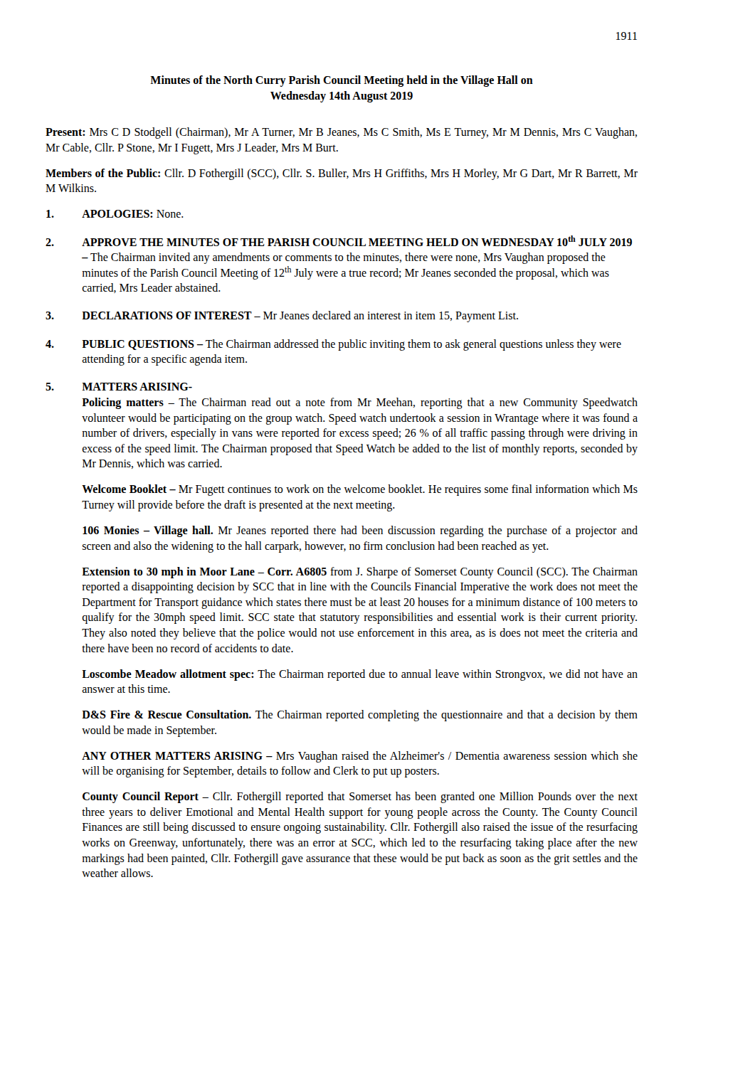1911
Minutes of the North Curry Parish Council Meeting held in the Village Hall on
Wednesday 14th August 2019
Present: Mrs C D Stodgell (Chairman), Mr A Turner, Mr B Jeanes, Ms C Smith, Ms E Turney, Mr M Dennis, Mrs C Vaughan, Mr Cable, Cllr. P Stone, Mr I Fugett, Mrs J Leader, Mrs M Burt.
Members of the Public: Cllr. D Fothergill (SCC), Cllr. S. Buller, Mrs H Griffiths, Mrs H Morley, Mr G Dart, Mr R Barrett, Mr M Wilkins.
1. APOLOGIES: None.
2. APPROVE THE MINUTES OF THE PARISH COUNCIL MEETING HELD ON WEDNESDAY 10th JULY 2019 – The Chairman invited any amendments or comments to the minutes, there were none, Mrs Vaughan proposed the minutes of the Parish Council Meeting of 12th July were a true record; Mr Jeanes seconded the proposal, which was carried, Mrs Leader abstained.
3. DECLARATIONS OF INTEREST – Mr Jeanes declared an interest in item 15, Payment List.
4. PUBLIC QUESTIONS – The Chairman addressed the public inviting them to ask general questions unless they were attending for a specific agenda item.
5. MATTERS ARISING-
Policing matters – The Chairman read out a note from Mr Meehan, reporting that a new Community Speedwatch volunteer would be participating on the group watch. Speed watch undertook a session in Wrantage where it was found a number of drivers, especially in vans were reported for excess speed; 26 % of all traffic passing through were driving in excess of the speed limit. The Chairman proposed that Speed Watch be added to the list of monthly reports, seconded by Mr Dennis, which was carried.
Welcome Booklet – Mr Fugett continues to work on the welcome booklet. He requires some final information which Ms Turney will provide before the draft is presented at the next meeting.
106 Monies – Village hall. Mr Jeanes reported there had been discussion regarding the purchase of a projector and screen and also the widening to the hall carpark, however, no firm conclusion had been reached as yet.
Extension to 30 mph in Moor Lane – Corr. A6805 from J. Sharpe of Somerset County Council (SCC). The Chairman reported a disappointing decision by SCC that in line with the Councils Financial Imperative the work does not meet the Department for Transport guidance which states there must be at least 20 houses for a minimum distance of 100 meters to qualify for the 30mph speed limit. SCC state that statutory responsibilities and essential work is their current priority. They also noted they believe that the police would not use enforcement in this area, as is does not meet the criteria and there have been no record of accidents to date.
Loscombe Meadow allotment spec: The Chairman reported due to annual leave within Strongvox, we did not have an answer at this time.
D&S Fire & Rescue Consultation. The Chairman reported completing the questionnaire and that a decision by them would be made in September.
ANY OTHER MATTERS ARISING – Mrs Vaughan raised the Alzheimer's / Dementia awareness session which she will be organising for September, details to follow and Clerk to put up posters.
County Council Report – Cllr. Fothergill reported that Somerset has been granted one Million Pounds over the next three years to deliver Emotional and Mental Health support for young people across the County. The County Council Finances are still being discussed to ensure ongoing sustainability. Cllr. Fothergill also raised the issue of the resurfacing works on Greenway, unfortunately, there was an error at SCC, which led to the resurfacing taking place after the new markings had been painted, Cllr. Fothergill gave assurance that these would be put back as soon as the grit settles and the weather allows.